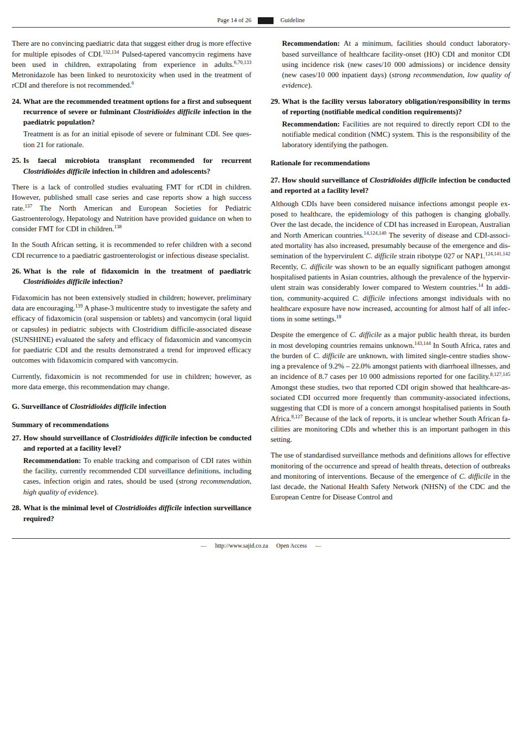Page 14 of 26 Guideline
There are no convincing paediatric data that suggest either drug is more effective for multiple episodes of CDI.132,134 Pulsed-tapered vancomycin regimens have been used in children, extrapolating from experience in adults.6,70,133 Metronidazole has been linked to neurotoxicity when used in the treatment of rCDI and therefore is not recommended.6
24. What are the recommended treatment options for a first and subsequent recurrence of severe or fulminant Clostridioides difficile infection in the paediatric population? Treatment is as for an initial episode of severe or fulminant CDI. See question 21 for rationale.
25. Is faecal microbiota transplant recommended for recurrent Clostridioides difficile infection in children and adolescents?
There is a lack of controlled studies evaluating FMT for rCDI in children. However, published small case series and case reports show a high success rate.137 The North American and European Societies for Pediatric Gastroenterology, Hepatology and Nutrition have provided guidance on when to consider FMT for CDI in children.138
In the South African setting, it is recommended to refer children with a second CDI recurrence to a paediatric gastroenterologist or infectious disease specialist.
26. What is the role of fidaxomicin in the treatment of paediatric Clostridioides difficile infection?
Fidaxomicin has not been extensively studied in children; however, preliminary data are encouraging.139 A phase-3 multicentre study to investigate the safety and efficacy of fidaxomicin (oral suspension or tablets) and vancomycin (oral liquid or capsules) in pediatric subjects with Clostridium difficile-associated disease (SUNSHINE) evaluated the safety and efficacy of fidaxomicin and vancomycin for paediatric CDI and the results demonstrated a trend for improved efficacy outcomes with fidaxomicin compared with vancomycin.
Currently, fidaxomicin is not recommended for use in children; however, as more data emerge, this recommendation may change.
G. Surveillance of Clostridioides difficile infection
Summary of recommendations
27. How should surveillance of Clostridioides difficile infection be conducted and reported at a facility level? Recommendation: To enable tracking and comparison of CDI rates within the facility, currently recommended CDI surveillance definitions, including cases, infection origin and rates, should be used (strong recommendation, high quality of evidence).
28. What is the minimal level of Clostridioides difficile infection surveillance required? Recommendation: At a minimum, facilities should conduct laboratory-based surveillance of healthcare facility-onset (HO) CDI and monitor CDI using incidence risk (new cases/10 000 admissions) or incidence density (new cases/10 000 inpatient days) (strong recommendation, low quality of evidence).
29. What is the facility versus laboratory obligation/responsibility in terms of reporting (notifiable medical condition requirements)? Recommendation: Facilities are not required to directly report CDI to the notifiable medical condition (NMC) system. This is the responsibility of the laboratory identifying the pathogen.
Rationale for recommendations
27. How should surveillance of Clostridioides difficile infection be conducted and reported at a facility level?
Although CDIs have been considered nuisance infections amongst people exposed to healthcare, the epidemiology of this pathogen is changing globally. Over the last decade, the incidence of CDI has increased in European, Australian and North American countries.14,124,140 The severity of disease and CDI-associated mortality has also increased, presumably because of the emergence and dissemination of the hypervirulent C. difficile strain ribotype 027 or NAP1.124,141,142 Recently, C. difficile was shown to be an equally significant pathogen amongst hospitalised patients in Asian countries, although the prevalence of the hypervirulent strain was considerably lower compared to Western countries.14 In addition, community-acquired C. difficile infections amongst individuals with no healthcare exposure have now increased, accounting for almost half of all infections in some settings.18
Despite the emergence of C. difficile as a major public health threat, its burden in most developing countries remains unknown.143,144 In South Africa, rates and the burden of C. difficile are unknown, with limited single-centre studies showing a prevalence of 9.2% – 22.0% amongst patients with diarrhoeal illnesses, and an incidence of 8.7 cases per 10 000 admissions reported for one facility.8,127,145 Amongst these studies, two that reported CDI origin showed that healthcare-associated CDI occurred more frequently than community-associated infections, suggesting that CDI is more of a concern amongst hospitalised patients in South Africa.8,127 Because of the lack of reports, it is unclear whether South African facilities are monitoring CDIs and whether this is an important pathogen in this setting.
The use of standardised surveillance methods and definitions allows for effective monitoring of the occurrence and spread of health threats, detection of outbreaks and monitoring of interventions. Because of the emergence of C. difficile in the last decade, the National Health Safety Network (NHSN) of the CDC and the European Centre for Disease Control and
— http://www.sajid.co.za Open Access —